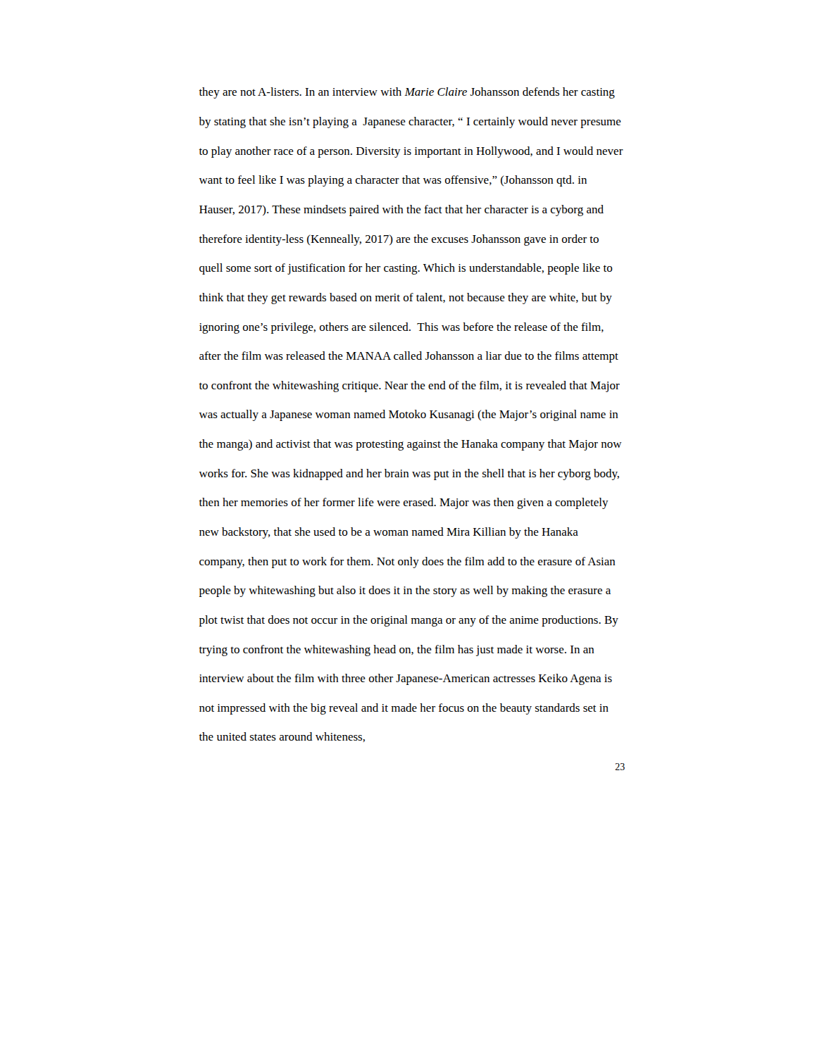they are not A-listers. In an interview with Marie Claire Johansson defends her casting by stating that she isn’t playing a Japanese character, “ I certainly would never presume to play another race of a person. Diversity is important in Hollywood, and I would never want to feel like I was playing a character that was offensive,” (Johansson qtd. in Hauser, 2017). These mindsets paired with the fact that her character is a cyborg and therefore identity-less (Kenneally, 2017) are the excuses Johansson gave in order to quell some sort of justification for her casting. Which is understandable, people like to think that they get rewards based on merit of talent, not because they are white, but by ignoring one’s privilege, others are silenced. This was before the release of the film, after the film was released the MANAA called Johansson a liar due to the films attempt to confront the whitewashing critique. Near the end of the film, it is revealed that Major was actually a Japanese woman named Motoko Kusanagi (the Major’s original name in the manga) and activist that was protesting against the Hanaka company that Major now works for. She was kidnapped and her brain was put in the shell that is her cyborg body, then her memories of her former life were erased. Major was then given a completely new backstory, that she used to be a woman named Mira Killian by the Hanaka company, then put to work for them. Not only does the film add to the erasure of Asian people by whitewashing but also it does it in the story as well by making the erasure a plot twist that does not occur in the original manga or any of the anime productions. By trying to confront the whitewashing head on, the film has just made it worse. In an interview about the film with three other Japanese-American actresses Keiko Agena is not impressed with the big reveal and it made her focus on the beauty standards set in the united states around whiteness,
23